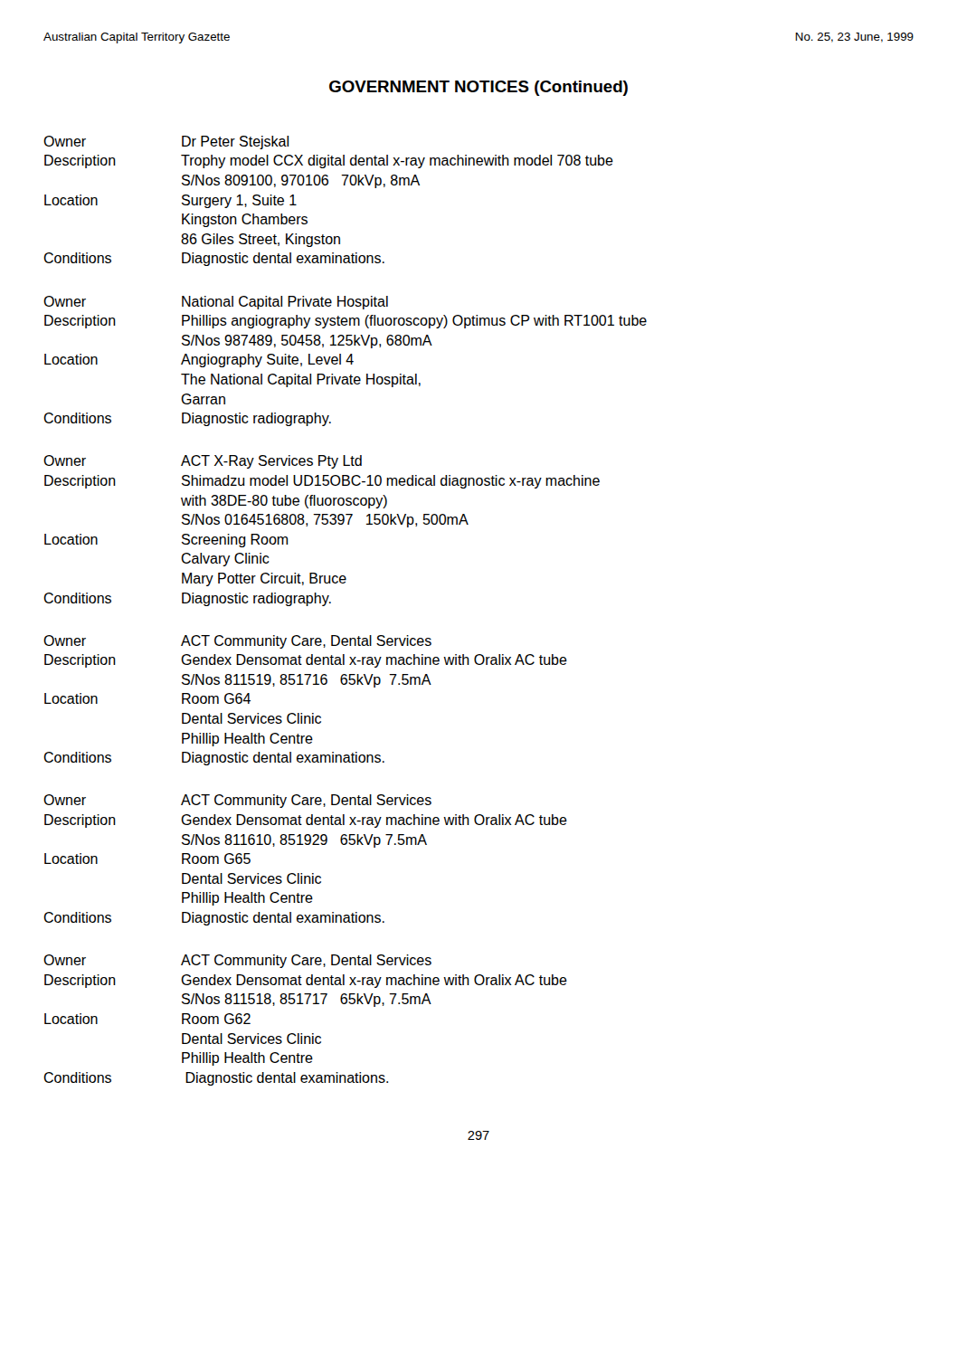Australian Capital Territory Gazette No. 25, 23 June, 1999
GOVERNMENT NOTICES (Continued)
| Owner | Dr Peter Stejskal |
| Description | Trophy model CCX digital dental x-ray machinewith model 708 tube S/Nos 809100, 970106 70kVp, 8mA |
| Location | Surgery 1, Suite 1 Kingston Chambers 86 Giles Street, Kingston |
| Conditions | Diagnostic dental examinations. |
| Owner | National Capital Private Hospital |
| Description | Phillips angiography system (fluoroscopy) Optimus CP with RT1001 tube S/Nos 987489, 50458, 125kVp, 680mA |
| Location | Angiography Suite, Level 4 The National Capital Private Hospital, Garran |
| Conditions | Diagnostic radiography. |
| Owner | ACT X-Ray Services Pty Ltd |
| Description | Shimadzu model UD15OBC-10 medical diagnostic x-ray machine with 38DE-80 tube (fluoroscopy) S/Nos 0164516808, 75397 150kVp, 500mA |
| Location | Screening Room Calvary Clinic Mary Potter Circuit, Bruce |
| Conditions | Diagnostic radiography. |
| Owner | ACT Community Care, Dental Services |
| Description | Gendex Densomat dental x-ray machine with Oralix AC tube S/Nos 811519, 851716 65kVp 7.5mA |
| Location | Room G64 Dental Services Clinic Phillip Health Centre |
| Conditions | Diagnostic dental examinations. |
| Owner | ACT Community Care, Dental Services |
| Description | Gendex Densomat dental x-ray machine with Oralix AC tube S/Nos 811610, 851929 65kVp 7.5mA |
| Location | Room G65 Dental Services Clinic Phillip Health Centre |
| Conditions | Diagnostic dental examinations. |
| Owner | ACT Community Care, Dental Services |
| Description | Gendex Densomat dental x-ray machine with Oralix AC tube S/Nos 811518, 851717 65kVp, 7.5mA |
| Location | Room G62 Dental Services Clinic Phillip Health Centre |
| Conditions | Diagnostic dental examinations. |
297